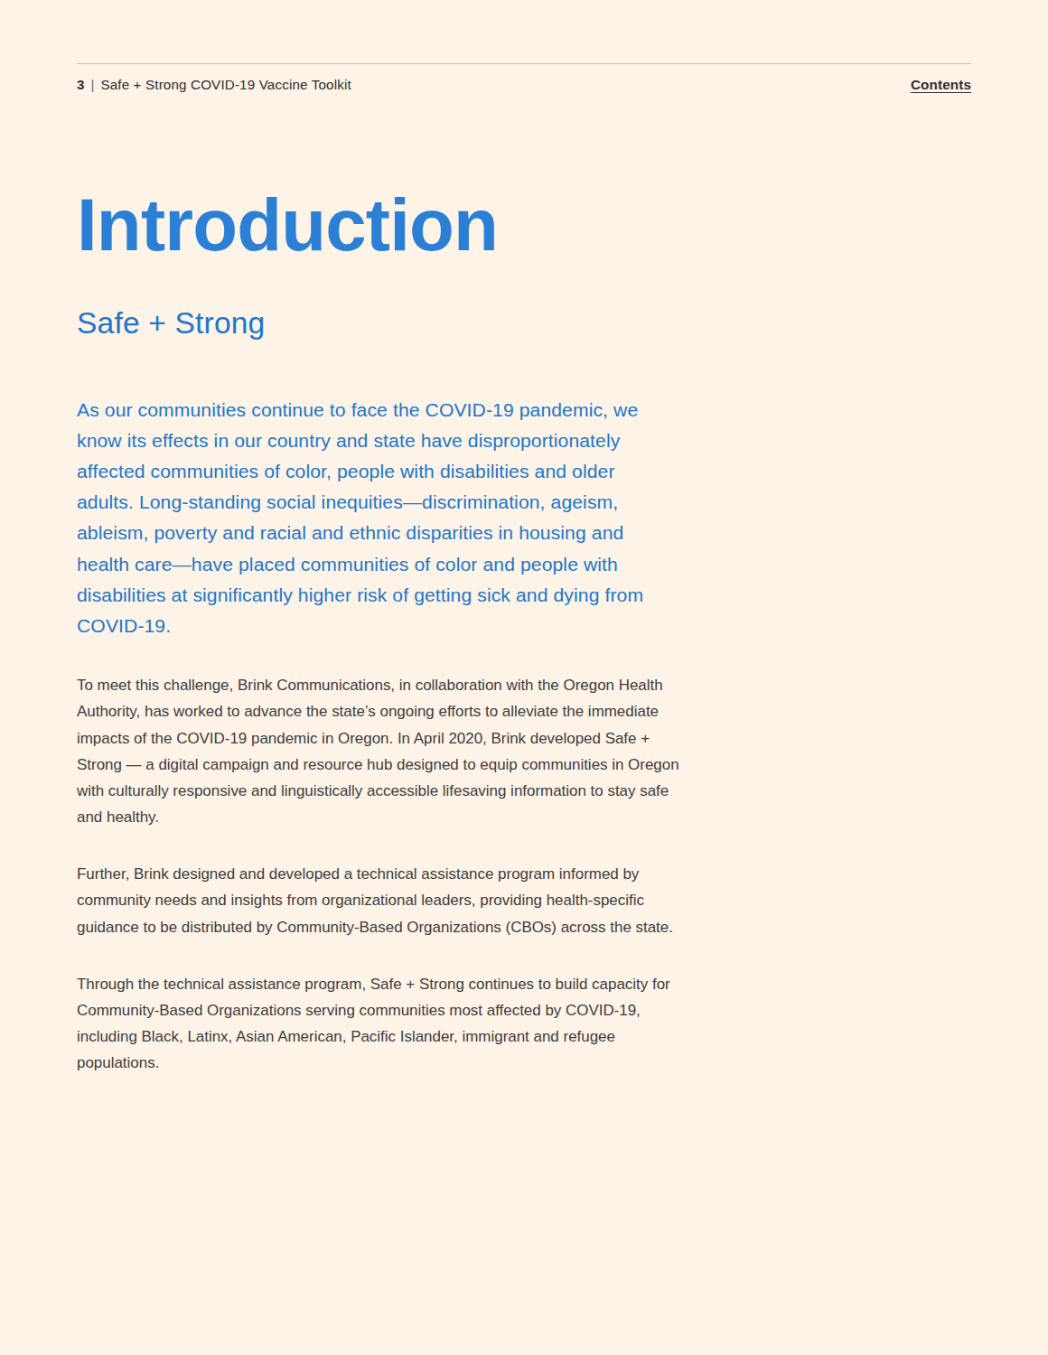3|Safe + Strong COVID-19 Vaccine Toolkit
Contents
Introduction
Safe + Strong
As our communities continue to face the COVID-19 pandemic, we know its effects in our country and state have disproportionately affected communities of color, people with disabilities and older adults. Long-standing social inequities—discrimination, ageism, ableism, poverty and racial and ethnic disparities in housing and health care—have placed communities of color and people with disabilities at significantly higher risk of getting sick and dying from COVID-19.
To meet this challenge, Brink Communications, in collaboration with the Oregon Health Authority, has worked to advance the state’s ongoing efforts to alleviate the immediate impacts of the COVID-19 pandemic in Oregon. In April 2020, Brink developed Safe + Strong — a digital campaign and resource hub designed to equip communities in Oregon with culturally responsive and linguistically accessible lifesaving information to stay safe and healthy.
Further, Brink designed and developed a technical assistance program informed by community needs and insights from organizational leaders, providing health-specific guidance to be distributed by Community-Based Organizations (CBOs) across the state.
Through the technical assistance program, Safe + Strong continues to build capacity for Community-Based Organizations serving communities most affected by COVID-19, including Black, Latinx, Asian American, Pacific Islander, immigrant and refugee populations.